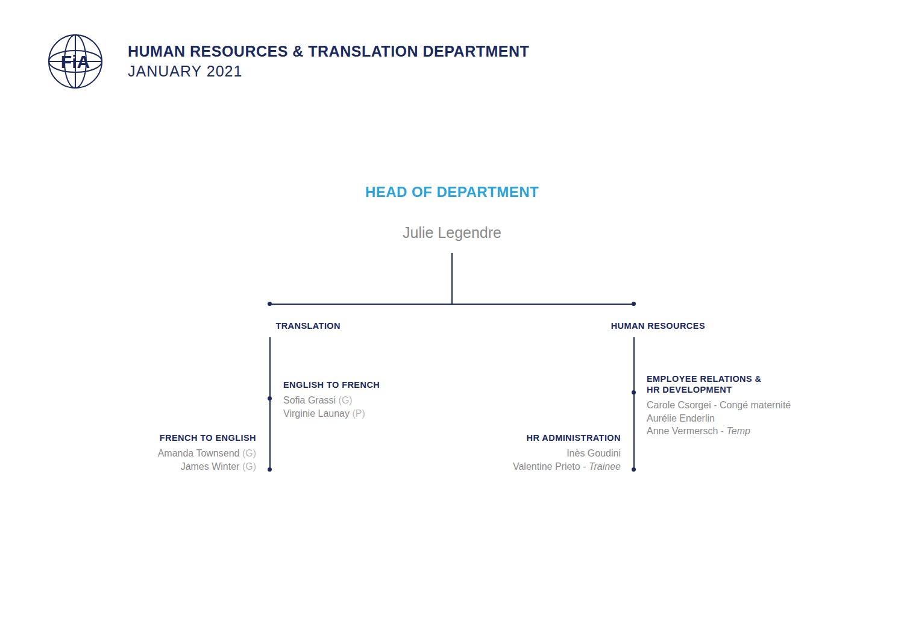FiA
Human Resources & Translation Department
January 2021
Head of Department
Julie Legendre
Translation
Human Resources
English to French
Sofia Grassi (G)
Virginie Launay (P)
French to English
Amanda Townsend (G)
James Winter (G)
Employee Relations &
HR Development
Carole Csorgei - Congé maternité
Aurélie Enderlin
Anne Vermersch - Temp
HR Administration
Inès Goudini
Valentine Prieto - Trainee